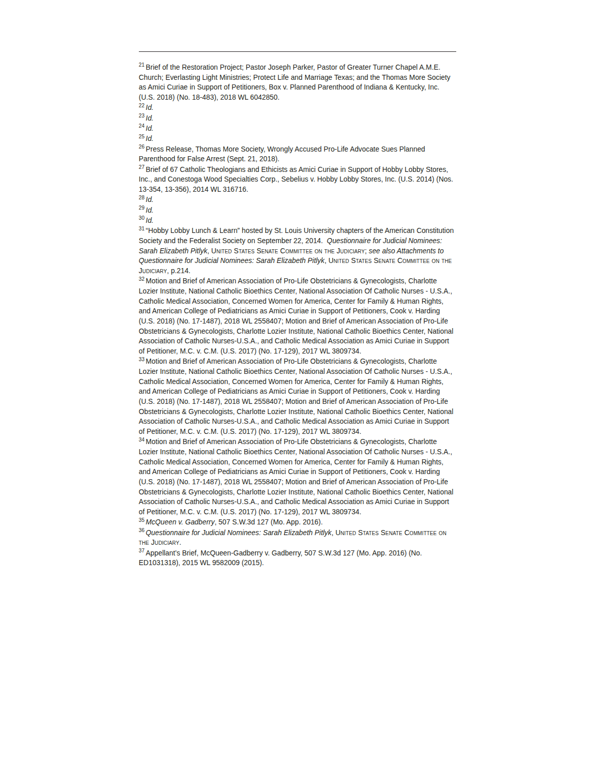21Brief of the Restoration Project; Pastor Joseph Parker, Pastor of Greater Turner Chapel A.M.E. Church; Everlasting Light Ministries; Protect Life and Marriage Texas; and the Thomas More Society as Amici Curiae in Support of Petitioners, Box v. Planned Parenthood of Indiana & Kentucky, Inc. (U.S. 2018) (No. 18-483), 2018 WL 6042850.
22Id.
23Id.
24Id.
25Id.
26Press Release, Thomas More Society, Wrongly Accused Pro-Life Advocate Sues Planned Parenthood for False Arrest (Sept. 21, 2018).
27Brief of 67 Catholic Theologians and Ethicists as Amici Curiae in Support of Hobby Lobby Stores, Inc., and Conestoga Wood Specialties Corp., Sebelius v. Hobby Lobby Stores, Inc. (U.S. 2014) (Nos. 13-354, 13-356), 2014 WL 316716.
28Id.
29Id.
30Id.
31“Hobby Lobby Lunch & Learn” hosted by St. Louis University chapters of the American Constitution Society and the Federalist Society on September 22, 2014. Questionnaire for Judicial Nominees: Sarah Elizabeth Pitlyk, United States Senate Committee on the Judiciary; see also Attachments to Questionnaire for Judicial Nominees: Sarah Elizabeth Pitlyk, United States Senate Committee on the Judiciary, p.214.
32Motion and Brief of American Association of Pro-Life Obstetricians & Gynecologists, Charlotte Lozier Institute, National Catholic Bioethics Center, National Association Of Catholic Nurses - U.S.A., Catholic Medical Association, Concerned Women for America, Center for Family & Human Rights, and American College of Pediatricians as Amici Curiae in Support of Petitioners, Cook v. Harding (U.S. 2018) (No. 17-1487), 2018 WL 2558407; Motion and Brief of American Association of Pro-Life Obstetricians & Gynecologists, Charlotte Lozier Institute, National Catholic Bioethics Center, National Association of Catholic Nurses-U.S.A., and Catholic Medical Association as Amici Curiae in Support of Petitioner, M.C. v. C.M. (U.S. 2017) (No. 17-129), 2017 WL 3809734.
33Motion and Brief of American Association of Pro-Life Obstetricians & Gynecologists, Charlotte Lozier Institute, National Catholic Bioethics Center, National Association Of Catholic Nurses - U.S.A., Catholic Medical Association, Concerned Women for America, Center for Family & Human Rights, and American College of Pediatricians as Amici Curiae in Support of Petitioners, Cook v. Harding (U.S. 2018) (No. 17-1487), 2018 WL 2558407; Motion and Brief of American Association of Pro-Life Obstetricians & Gynecologists, Charlotte Lozier Institute, National Catholic Bioethics Center, National Association of Catholic Nurses-U.S.A., and Catholic Medical Association as Amici Curiae in Support of Petitioner, M.C. v. C.M. (U.S. 2017) (No. 17-129), 2017 WL 3809734.
34Motion and Brief of American Association of Pro-Life Obstetricians & Gynecologists, Charlotte Lozier Institute, National Catholic Bioethics Center, National Association Of Catholic Nurses - U.S.A., Catholic Medical Association, Concerned Women for America, Center for Family & Human Rights, and American College of Pediatricians as Amici Curiae in Support of Petitioners, Cook v. Harding (U.S. 2018) (No. 17-1487), 2018 WL 2558407; Motion and Brief of American Association of Pro-Life Obstetricians & Gynecologists, Charlotte Lozier Institute, National Catholic Bioethics Center, National Association of Catholic Nurses-U.S.A., and Catholic Medical Association as Amici Curiae in Support of Petitioner, M.C. v. C.M. (U.S. 2017) (No. 17-129), 2017 WL 3809734.
35McQueen v. Gadberry, 507 S.W.3d 127 (Mo. App. 2016).
36Questionnaire for Judicial Nominees: Sarah Elizabeth Pitlyk, United States Senate Committee on the Judiciary.
37Appellant’s Brief, McQueen-Gadberry v. Gadberry, 507 S.W.3d 127 (Mo. App. 2016) (No. ED1031318), 2015 WL 9582009 (2015).